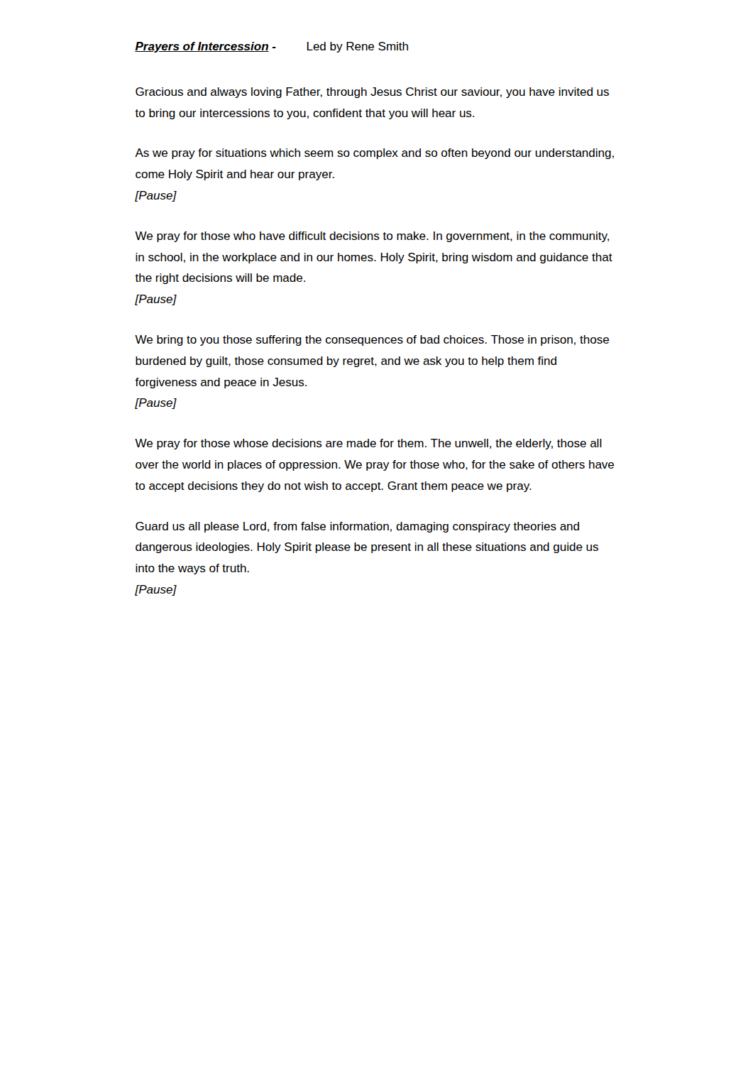Prayers of Intercession -Led by Rene Smith
Gracious and always loving Father, through Jesus Christ our saviour, you have invited us to bring our intercessions to you, confident that you will hear us.
As we pray for situations which seem so complex and so often beyond our understanding, come Holy Spirit and hear our prayer.
[Pause]
We pray for those who have difficult decisions to make. In government, in the community, in school, in the workplace and in our homes. Holy Spirit, bring wisdom and guidance that the right decisions will be made.
[Pause]
We bring to you those suffering the consequences of bad choices. Those in prison, those burdened by guilt, those consumed by regret, and we ask you to help them find forgiveness and peace in Jesus.
[Pause]
We pray for those whose decisions are made for them. The unwell, the elderly, those all over the world in places of oppression. We pray for those who, for the sake of others have to accept decisions they do not wish to accept. Grant them peace we pray.
Guard us all please Lord, from false information, damaging conspiracy theories and dangerous ideologies. Holy Spirit please be present in all these situations and guide us into the ways of truth.
[Pause]